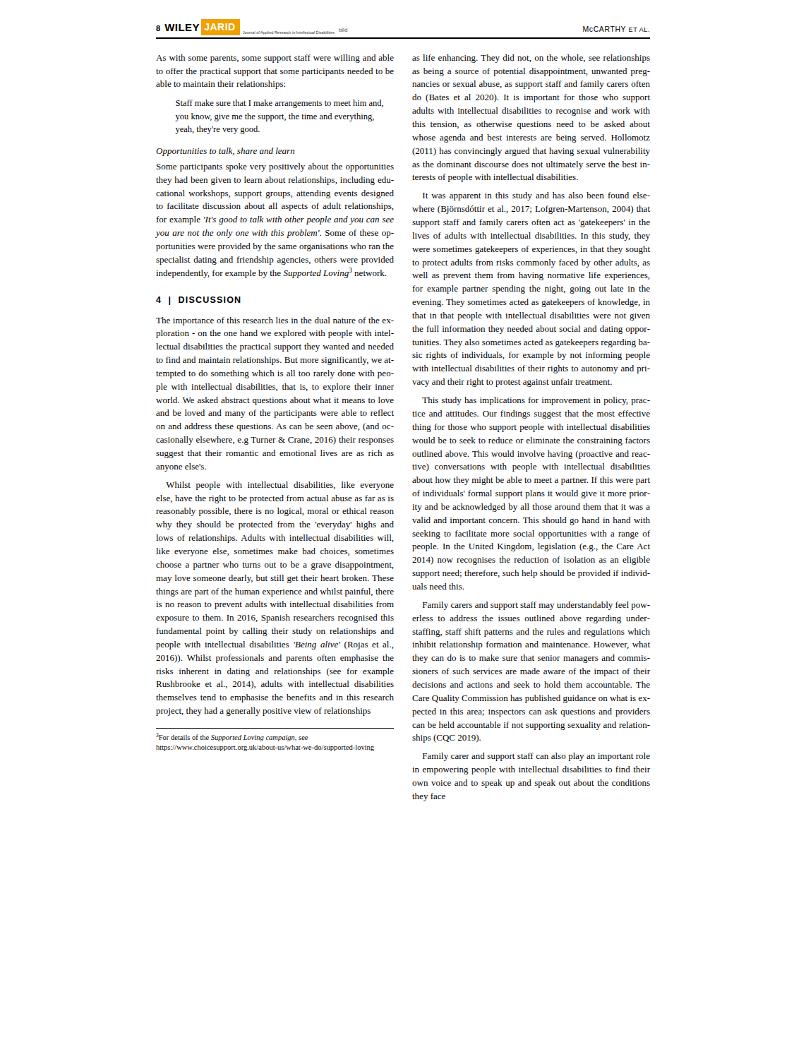8 WILEY JARID Journal of Applied Research in Intellectual Disabilities bild
McCARTHY ET AL.
As with some parents, some support staff were willing and able to offer the practical support that some participants needed to be able to maintain their relationships:
Staff make sure that I make arrangements to meet him and, you know, give me the support, the time and everything, yeah, they're very good.
Opportunities to talk, share and learn
Some participants spoke very positively about the opportunities they had been given to learn about relationships, including educational workshops, support groups, attending events designed to facilitate discussion about all aspects of adult relationships, for example 'It's good to talk with other people and you can see you are not the only one with this problem'. Some of these opportunities were provided by the same organisations who ran the specialist dating and friendship agencies, others were provided independently, for example by the Supported Loving3 network.
4 | DISCUSSION
The importance of this research lies in the dual nature of the exploration - on the one hand we explored with people with intellectual disabilities the practical support they wanted and needed to find and maintain relationships. But more significantly, we attempted to do something which is all too rarely done with people with intellectual disabilities, that is, to explore their inner world. We asked abstract questions about what it means to love and be loved and many of the participants were able to reflect on and address these questions. As can be seen above, (and occasionally elsewhere, e.g Turner & Crane, 2016) their responses suggest that their romantic and emotional lives are as rich as anyone else's.
Whilst people with intellectual disabilities, like everyone else, have the right to be protected from actual abuse as far as is reasonably possible, there is no logical, moral or ethical reason why they should be protected from the 'everyday' highs and lows of relationships. Adults with intellectual disabilities will, like everyone else, sometimes make bad choices, sometimes choose a partner who turns out to be a grave disappointment, may love someone dearly, but still get their heart broken. These things are part of the human experience and whilst painful, there is no reason to prevent adults with intellectual disabilities from exposure to them. In 2016, Spanish researchers recognised this fundamental point by calling their study on relationships and people with intellectual disabilities 'Being alive' (Rojas et al., 2016)). Whilst professionals and parents often emphasise the risks inherent in dating and relationships (see for example Rushbrooke et al., 2014), adults with intellectual disabilities themselves tend to emphasise the benefits and in this research project, they had a generally positive view of relationships
3For details of the Supported Loving campaign, see https://www.choicesupport.org.uk/about-us/what-we-do/supported-loving
as life enhancing. They did not, on the whole, see relationships as being a source of potential disappointment, unwanted pregnancies or sexual abuse, as support staff and family carers often do (Bates et al 2020). It is important for those who support adults with intellectual disabilities to recognise and work with this tension, as otherwise questions need to be asked about whose agenda and best interests are being served. Hollomotz (2011) has convincingly argued that having sexual vulnerability as the dominant discourse does not ultimately serve the best interests of people with intellectual disabilities.
It was apparent in this study and has also been found elsewhere (Björnsdóttir et al., 2017; Lofgren-Martenson, 2004) that support staff and family carers often act as 'gatekeepers' in the lives of adults with intellectual disabilities. In this study, they were sometimes gatekeepers of experiences, in that they sought to protect adults from risks commonly faced by other adults, as well as prevent them from having normative life experiences, for example partner spending the night, going out late in the evening. They sometimes acted as gatekeepers of knowledge, in that in that people with intellectual disabilities were not given the full information they needed about social and dating opportunities. They also sometimes acted as gatekeepers regarding basic rights of individuals, for example by not informing people with intellectual disabilities of their rights to autonomy and privacy and their right to protest against unfair treatment.
This study has implications for improvement in policy, practice and attitudes. Our findings suggest that the most effective thing for those who support people with intellectual disabilities would be to seek to reduce or eliminate the constraining factors outlined above. This would involve having (proactive and reactive) conversations with people with intellectual disabilities about how they might be able to meet a partner. If this were part of individuals' formal support plans it would give it more priority and be acknowledged by all those around them that it was a valid and important concern. This should go hand in hand with seeking to facilitate more social opportunities with a range of people. In the United Kingdom, legislation (e.g., the Care Act 2014) now recognises the reduction of isolation as an eligible support need; therefore, such help should be provided if individuals need this.
Family carers and support staff may understandably feel powerless to address the issues outlined above regarding understaffing, staff shift patterns and the rules and regulations which inhibit relationship formation and maintenance. However, what they can do is to make sure that senior managers and commissioners of such services are made aware of the impact of their decisions and actions and seek to hold them accountable. The Care Quality Commission has published guidance on what is expected in this area; inspectors can ask questions and providers can be held accountable if not supporting sexuality and relationships (CQC 2019).
Family carer and support staff can also play an important role in empowering people with intellectual disabilities to find their own voice and to speak up and speak out about the conditions they face